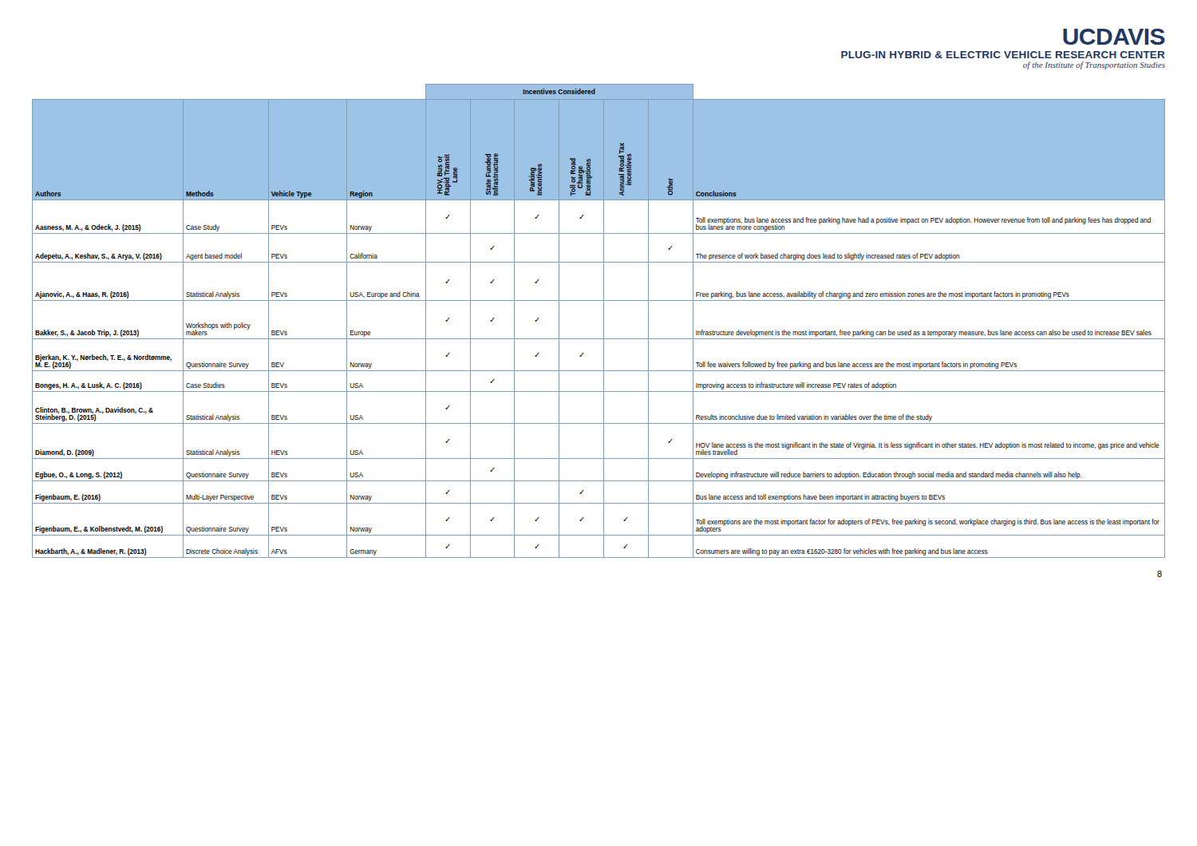UC DAVIS
PLUG-IN HYBRID & ELECTRIC VEHICLE RESEARCH CENTER
of the Institute of Transportation Studies
| | | | | Incentives Considered | |
| Authors | Methods | Vehicle Type | Region | HOV, Bus or Rapid Transit Lane | State Funded Infrastructure | Parking Incentives | Toll or Road Charge Exemptions | Annual Road Tax incentives | Other | Conclusions |
| Aasness, M. A., & Odeck, J. (2015) | Case Study | PEVs | Norway | ✓ | | ✓ | ✓ | | | Toll exemptions, bus lane access and free parking have had a positive impact on PEV adoption. However revenue from toll and parking fees has dropped and bus lanes are more congestion |
| Adepetu, A., Keshav, S., & Arya, V. (2016) | Agent based model | PEVs | California | | ✓ | | | | ✓ | The presence of work based charging does lead to slightly increased rates of PEV adoption |
| Ajanovic, A., & Haas, R. (2016) | Statistical Analysis | PEVs | USA, Europe and China | ✓ | ✓ | ✓ | | | | Free parking, bus lane access, availability of charging and zero emission zones are the most important factors in promoting PEVs |
| Bakker, S., & Jacob Trip, J. (2013) | Workshops with policy makers | BEVs | Europe | ✓ | ✓ | ✓ | | | | Infrastructure development is the most important, free parking can be used as a temporary measure, bus lane access can also be used to increase BEV sales |
| Bjerkan, K. Y., Nørbech, T. E., & Nordtømme, M. E. (2016) | Questionnaire Survey | BEV | Norway | ✓ | | ✓ | ✓ | | | Toll fee waivers followed by free parking and bus lane access are the most important factors in promoting PEVs |
| Bonges, H. A., & Lusk, A. C. (2016) | Case Studies | BEVs | USA | | ✓ | | | | | Improving access to infrastructure will increase PEV rates of adoption |
| Clinton, B., Brown, A., Davidson, C., & Steinberg, D. (2015) | Statistical Analysis | BEVs | USA | ✓ | | | | | | Results inconclusive due to limited variation in variables over the time of the study |
| Diamond, D. (2009) | Statistical Analysis | HEVs | USA | ✓ | | | | | ✓ | HOV lane access is the most significant in the state of Virginia. It is less significant in other states. HEV adoption is most related to income, gas price and vehicle miles travelled |
| Egbue, O., & Long, S. (2012) | Questionnaire Survey | BEVs | USA | | ✓ | | | | | Developing infrastructure will reduce barriers to adoption. Education through social media and standard media channels will also help. |
| Figenbaum, E. (2016) | Multi-Layer Perspective | BEVs | Norway | ✓ | | | ✓ | | | Bus lane access and toll exemptions have been important in attracting buyers to BEVs |
| Figenbaum, E., & Kolbenstvedt, M. (2016) | Questionnaire Survey | PEVs | Norway | ✓ | ✓ | ✓ | ✓ | ✓ | | Toll exemptions are the most important factor for adopters of PEVs, free parking is second, workplace charging is third. Bus lane access is the least important for adopters |
| Hackbarth, A., & Madlener, R. (2013) | Discrete Choice Analysis | AFVs | Germany | ✓ | | ✓ | | ✓ | | Consumers are willing to pay an extra €1620-3280 for vehicles with free parking and bus lane access |
8